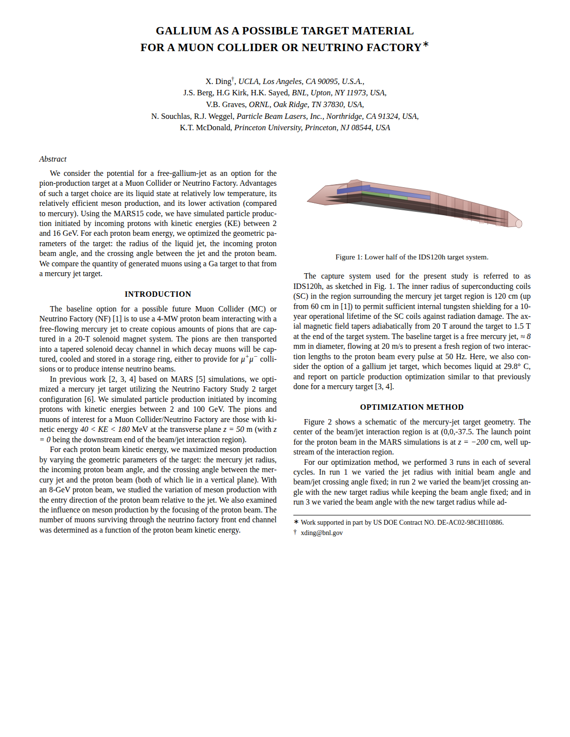Gallium as a Possible Target Material
for a Muon Collider or Neutrino Factory∗
X. Ding†, UCLA, Los Angeles, CA 90095, U.S.A.,
J.S. Berg, H.G Kirk, H.K. Sayed, BNL, Upton, NY 11973, USA,
V.B. Graves, ORNL, Oak Ridge, TN 37830, USA,
N. Souchlas, R.J. Weggel, Particle Beam Lasers, Inc., Northridge, CA 91324, USA,
K.T. McDonald, Princeton University, Princeton, NJ 08544, USA
Abstract
We consider the potential for a free-gallium-jet as an option for the pion-production target at a Muon Collider or Neutrino Factory. Advantages of such a target choice are its liquid state at relatively low temperature, its relatively efficient meson production, and its lower activation (compared to mercury). Using the MARS15 code, we have simulated particle production initiated by incoming protons with kinetic energies (KE) between 2 and 16 GeV. For each proton beam energy, we optimized the geometric parameters of the target: the radius of the liquid jet, the incoming proton beam angle, and the crossing angle between the jet and the proton beam. We compare the quantity of generated muons using a Ga target to that from a mercury jet target.
Introduction
The baseline option for a possible future Muon Collider (MC) or Neutrino Factory (NF) [1] is to use a 4-MW proton beam interacting with a free-flowing mercury jet to create copious amounts of pions that are captured in a 20-T solenoid magnet system. The pions are then transported into a tapered solenoid decay channel in which decay muons will be captured, cooled and stored in a storage ring, either to provide for μ+μ− collisions or to produce intense neutrino beams.
In previous work [2, 3, 4] based on MARS [5] simulations, we optimized a mercury jet target utilizing the Neutrino Factory Study 2 target configuration [6]. We simulated particle production initiated by incoming protons with kinetic energies between 2 and 100 GeV. The pions and muons of interest for a Muon Collider/Neutrino Factory are those with kinetic energy 40 < KE < 180 MeV at the transverse plane z = 50 m (with z = 0 being the downstream end of the beam/jet interaction region).
For each proton beam kinetic energy, we maximized meson production by varying the geometric parameters of the target: the mercury jet radius, the incoming proton beam angle, and the crossing angle between the mercury jet and the proton beam (both of which lie in a vertical plane). With an 8-GeV proton beam, we studied the variation of meson production with the entry direction of the proton beam relative to the jet. We also examined the influence on meson production by the focusing of the proton beam. The number of muons surviving through the neutrino factory front end channel was determined as a function of the proton beam kinetic energy.
Figure 1: Lower half of the IDS120h target system.
The capture system used for the present study is referred to as IDS120h, as sketched in Fig. 1. The inner radius of superconducting coils (SC) in the region surrounding the mercury jet target region is 120 cm (up from 60 cm in [1]) to permit sufficient internal tungsten shielding for a 10-year operational lifetime of the SC coils against radiation damage. The axial magnetic field tapers adiabatically from 20 T around the target to 1.5 T at the end of the target system. The baseline target is a free mercury jet, ≈ 8 mm in diameter, flowing at 20 m/s to present a fresh region of two interaction lengths to the proton beam every pulse at 50 Hz. Here, we also consider the option of a gallium jet target, which becomes liquid at 29.8° C, and report on particle production optimization similar to that previously done for a mercury target [3, 4].
Optimization Method
Figure 2 shows a schematic of the mercury-jet target geometry. The center of the beam/jet interaction region is at (0,0,-37.5. The launch point for the proton beam in the MARS simulations is at z = −200 cm, well upstream of the interaction region.
For our optimization method, we performed 3 runs in each of several cycles. In run 1 we varied the jet radius with initial beam angle and beam/jet crossing angle fixed; in run 2 we varied the beam/jet crossing angle with the new target radius while keeping the beam angle fixed; and in run 3 we varied the beam angle with the new target radius while ad-
∗Work supported in part by US DOE Contract NO. DE-AC02-98CHI10886.
†xding@bnl.gov